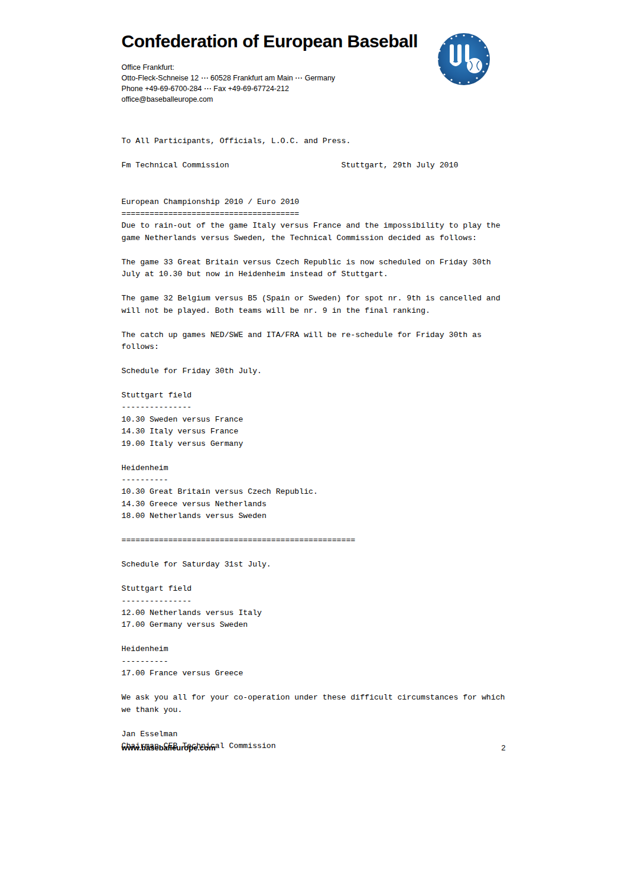Confederation of European Baseball
Office Frankfurt:
Otto-Fleck-Schneise 12 ⋯ 60528 Frankfurt am Main ⋯ Germany
Phone +49-69-6700-284 ⋯ Fax +49-69-67724-212
office@baseballeurope.com
To All Participants, Officials, L.O.C. and Press.

Fm Technical Commission                        Stuttgart, 29th July 2010


European Championship 2010 / Euro 2010
======================================
Due to rain-out of the game Italy versus France and the impossibility to play the
game Netherlands versus Sweden, the Technical Commission decided as follows:

The game 33 Great Britain versus Czech Republic is now scheduled on Friday 30th
July at 10.30 but now in Heidenheim instead of Stuttgart.

The game 32 Belgium versus B5 (Spain or Sweden) for spot nr. 9th is cancelled and
will not be played. Both teams will be nr. 9 in the final ranking.

The catch up games NED/SWE and ITA/FRA will be re-schedule for Friday 30th as
follows:

Schedule for Friday 30th July.

Stuttgart field
---------------
10.30 Sweden versus France
14.30 Italy versus France
19.00 Italy versus Germany

Heidenheim
----------
10.30 Great Britain versus Czech Republic.
14.30 Greece versus Netherlands
18.00 Netherlands versus Sweden

==================================================

Schedule for Saturday 31st July.

Stuttgart field
---------------
12.00 Netherlands versus Italy
17.00 Germany versus Sweden

Heidenheim
----------
17.00 France versus Greece

We ask you all for your co-operation under these difficult circumstances for which
we thank you.

Jan Esselman
Chairman CEB Technical Commission
www.baseballeurope.com 2